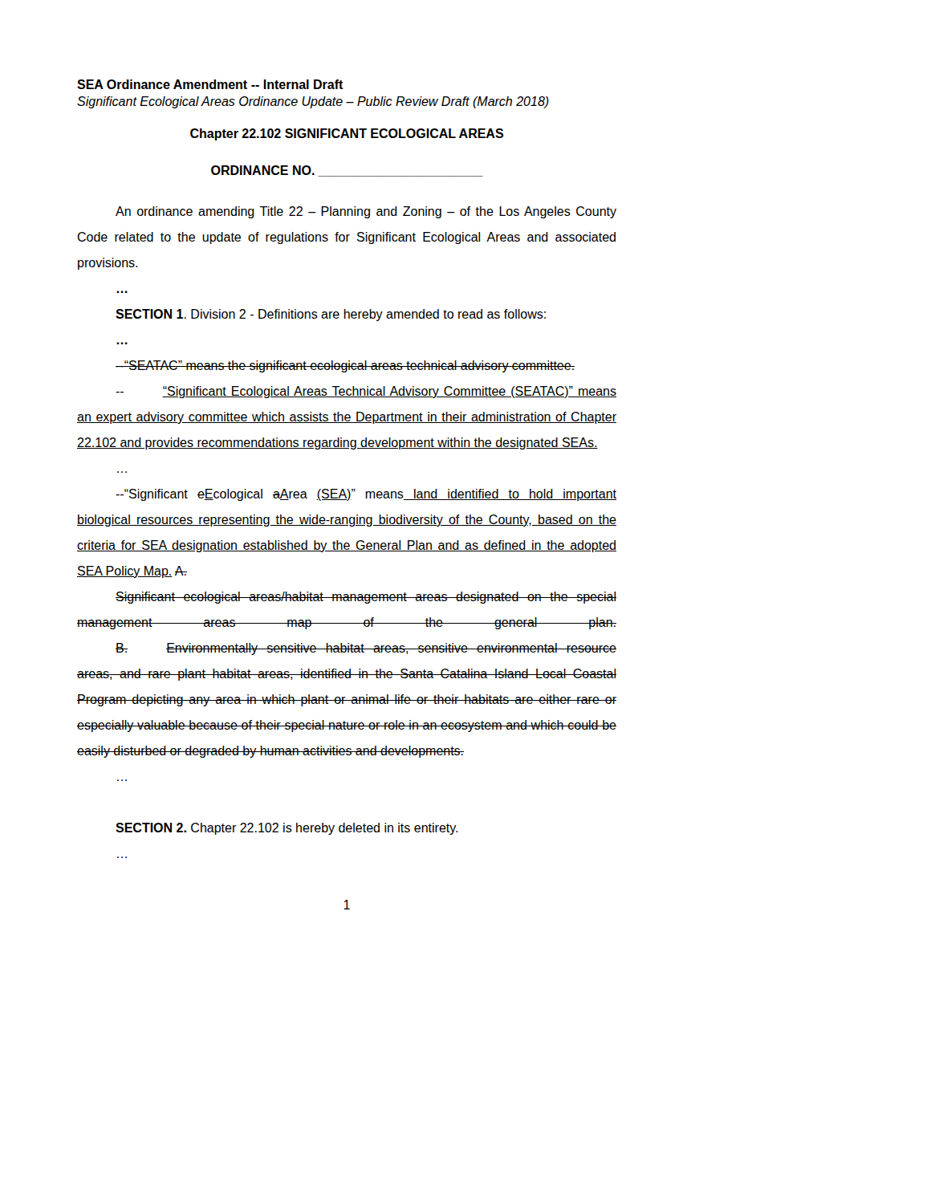SEA Ordinance Amendment -- Internal Draft
Significant Ecological Areas Ordinance Update – Public Review Draft (March 2018)
Chapter 22.102 SIGNIFICANT ECOLOGICAL AREAS
ORDINANCE NO. _______________________
An ordinance amending Title 22 – Planning and Zoning – of the Los Angeles County Code related to the update of regulations for Significant Ecological Areas and associated provisions.
…
SECTION 1. Division 2 - Definitions are hereby amended to read as follows:
…
--“SEATAC” means the significant ecological areas technical advisory committee.
-- “Significant Ecological Areas Technical Advisory Committee (SEATAC)” means an expert advisory committee which assists the Department in their administration of Chapter 22.102 and provides recommendations regarding development within the designated SEAs.
…
--“Significant eEcological aArea (SEA)” means land identified to hold important biological resources representing the wide-ranging biodiversity of the County, based on the criteria for SEA designation established by the General Plan and as defined in the adopted SEA Policy Map. A.
Significant ecological areas/habitat management areas designated on the special management areas map of the general plan.
B. Environmentally sensitive habitat areas, sensitive environmental resource areas, and rare plant habitat areas, identified in the Santa Catalina Island Local Coastal Program depicting any area in which plant or animal life or their habitats are either rare or especially valuable because of their special nature or role in an ecosystem and which could be easily disturbed or degraded by human activities and developments.
…
SECTION 2. Chapter 22.102 is hereby deleted in its entirety.
…
1